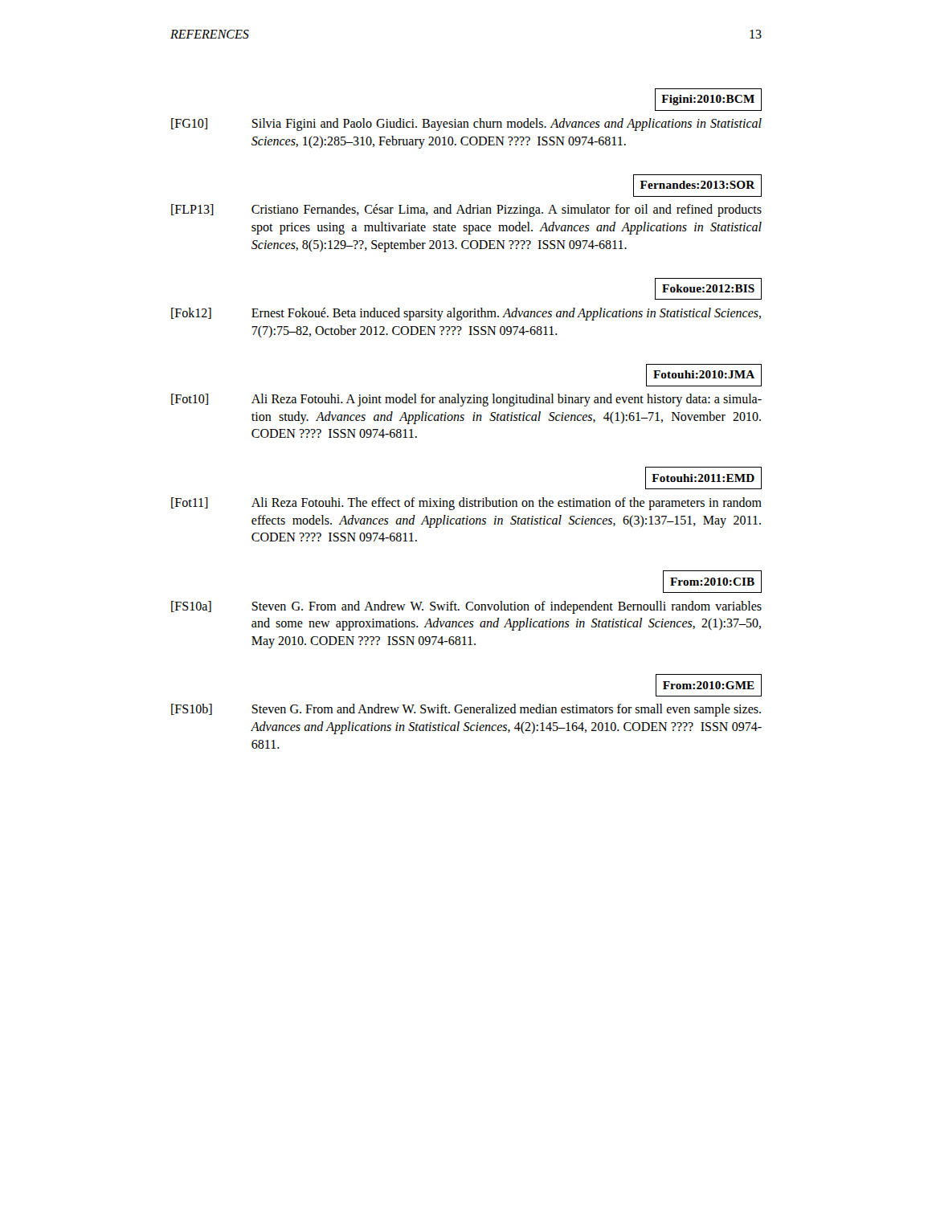REFERENCES
13
Figini:2010:BCM
[FG10]
Silvia Figini and Paolo Giudici. Bayesian churn models. Advances and Applications in Statistical Sciences, 1(2):285–310, February 2010. CODEN ???? ISSN 0974-6811.
Fernandes:2013:SOR
[FLP13]
Cristiano Fernandes, César Lima, and Adrian Pizzinga. A simulator for oil and refined products spot prices using a multivariate state space model. Advances and Applications in Statistical Sciences, 8(5):129–??, September 2013. CODEN ???? ISSN 0974-6811.
Fokoue:2012:BIS
[Fok12]
Ernest Fokoué. Beta induced sparsity algorithm. Advances and Applications in Statistical Sciences, 7(7):75–82, October 2012. CODEN ???? ISSN 0974-6811.
Fotouhi:2010:JMA
[Fot10]
Ali Reza Fotouhi. A joint model for analyzing longitudinal binary and event history data: a simulation study. Advances and Applications in Statistical Sciences, 4(1):61–71, November 2010. CODEN ???? ISSN 0974-6811.
Fotouhi:2011:EMD
[Fot11]
Ali Reza Fotouhi. The effect of mixing distribution on the estimation of the parameters in random effects models. Advances and Applications in Statistical Sciences, 6(3):137–151, May 2011. CODEN ???? ISSN 0974-6811.
From:2010:CIB
[FS10a]
Steven G. From and Andrew W. Swift. Convolution of independent Bernoulli random variables and some new approximations. Advances and Applications in Statistical Sciences, 2(1):37–50, May 2010. CODEN ???? ISSN 0974-6811.
From:2010:GME
[FS10b]
Steven G. From and Andrew W. Swift. Generalized median estimators for small even sample sizes. Advances and Applications in Statistical Sciences, 4(2):145–164, 2010. CODEN ???? ISSN 0974-6811.